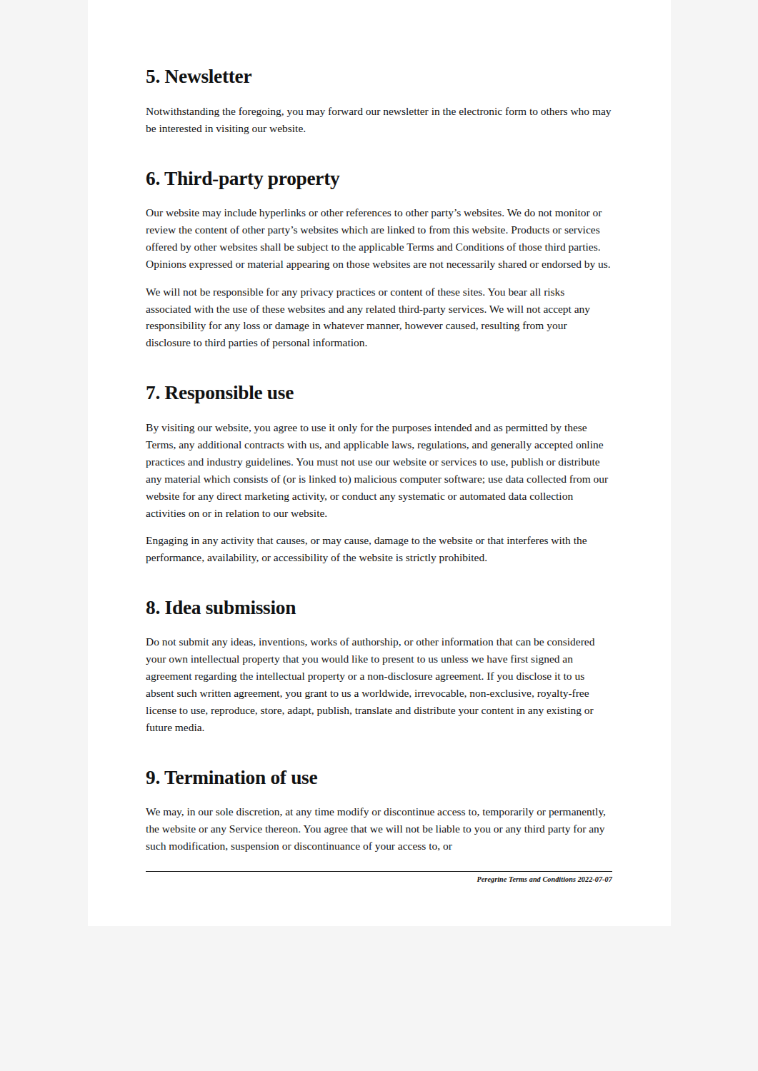5. Newsletter
Notwithstanding the foregoing, you may forward our newsletter in the electronic form to others who may be interested in visiting our website.
6. Third-party property
Our website may include hyperlinks or other references to other party’s websites. We do not monitor or review the content of other party’s websites which are linked to from this website. Products or services offered by other websites shall be subject to the applicable Terms and Conditions of those third parties. Opinions expressed or material appearing on those websites are not necessarily shared or endorsed by us.
We will not be responsible for any privacy practices or content of these sites. You bear all risks associated with the use of these websites and any related third-party services. We will not accept any responsibility for any loss or damage in whatever manner, however caused, resulting from your disclosure to third parties of personal information.
7. Responsible use
By visiting our website, you agree to use it only for the purposes intended and as permitted by these Terms, any additional contracts with us, and applicable laws, regulations, and generally accepted online practices and industry guidelines. You must not use our website or services to use, publish or distribute any material which consists of (or is linked to) malicious computer software; use data collected from our website for any direct marketing activity, or conduct any systematic or automated data collection activities on or in relation to our website.
Engaging in any activity that causes, or may cause, damage to the website or that interferes with the performance, availability, or accessibility of the website is strictly prohibited.
8. Idea submission
Do not submit any ideas, inventions, works of authorship, or other information that can be considered your own intellectual property that you would like to present to us unless we have first signed an agreement regarding the intellectual property or a non-disclosure agreement. If you disclose it to us absent such written agreement, you grant to us a worldwide, irrevocable, non-exclusive, royalty-free license to use, reproduce, store, adapt, publish, translate and distribute your content in any existing or future media.
9. Termination of use
We may, in our sole discretion, at any time modify or discontinue access to, temporarily or permanently, the website or any Service thereon. You agree that we will not be liable to you or any third party for any such modification, suspension or discontinuance of your access to, or
Peregrine Terms and Conditions 2022-07-07